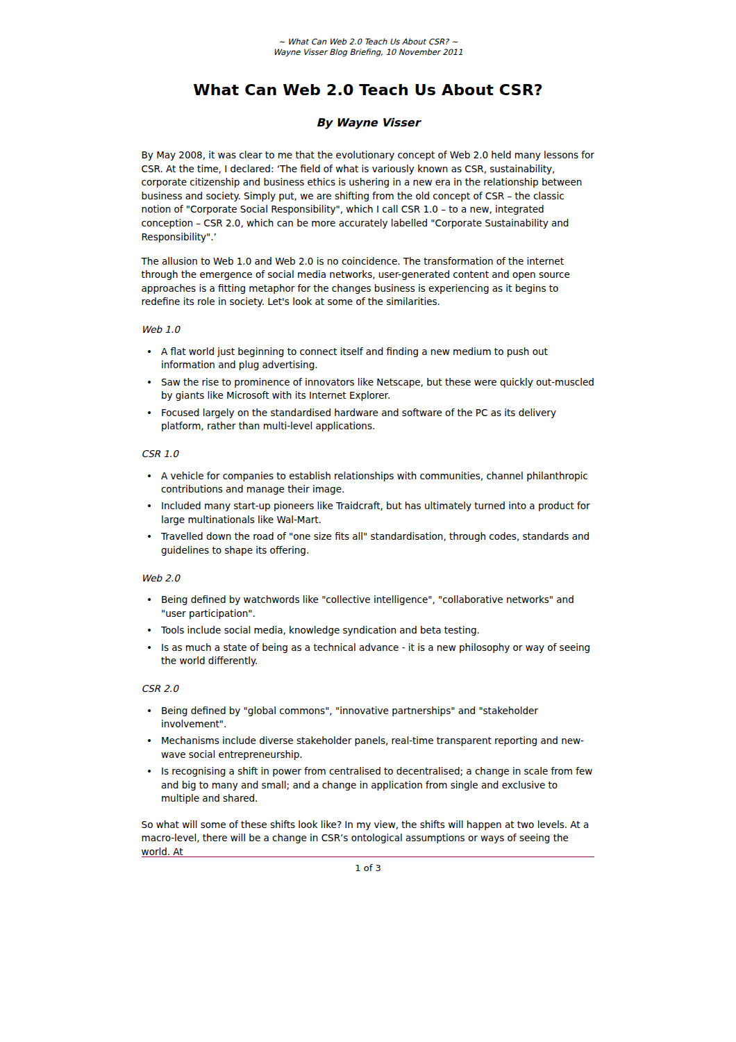~ What Can Web 2.0 Teach Us About CSR? ~
Wayne Visser Blog Briefing, 10 November 2011
What Can Web 2.0 Teach Us About CSR?
By Wayne Visser
By May 2008, it was clear to me that the evolutionary concept of Web 2.0 held many lessons for CSR. At the time, I declared: ‘The field of what is variously known as CSR, sustainability, corporate citizenship and business ethics is ushering in a new era in the relationship between business and society. Simply put, we are shifting from the old concept of CSR – the classic notion of "Corporate Social Responsibility", which I call CSR 1.0 – to a new, integrated conception – CSR 2.0, which can be more accurately labelled "Corporate Sustainability and Responsibility".’
The allusion to Web 1.0 and Web 2.0 is no coincidence. The transformation of the internet through the emergence of social media networks, user-generated content and open source approaches is a fitting metaphor for the changes business is experiencing as it begins to redefine its role in society. Let's look at some of the similarities.
Web 1.0
A flat world just beginning to connect itself and finding a new medium to push out information and plug advertising.
Saw the rise to prominence of innovators like Netscape, but these were quickly out-muscled by giants like Microsoft with its Internet Explorer.
Focused largely on the standardised hardware and software of the PC as its delivery platform, rather than multi-level applications.
CSR 1.0
A vehicle for companies to establish relationships with communities, channel philanthropic contributions and manage their image.
Included many start-up pioneers like Traidcraft, but has ultimately turned into a product for large multinationals like Wal-Mart.
Travelled down the road of "one size fits all" standardisation, through codes, standards and guidelines to shape its offering.
Web 2.0
Being defined by watchwords like "collective intelligence", "collaborative networks" and "user participation".
Tools include social media, knowledge syndication and beta testing.
Is as much a state of being as a technical advance - it is a new philosophy or way of seeing the world differently.
CSR 2.0
Being defined by "global commons", "innovative partnerships" and "stakeholder involvement".
Mechanisms include diverse stakeholder panels, real-time transparent reporting and new-wave social entrepreneurship.
Is recognising a shift in power from centralised to decentralised; a change in scale from few and big to many and small; and a change in application from single and exclusive to multiple and shared.
So what will some of these shifts look like? In my view, the shifts will happen at two levels. At a macro-level, there will be a change in CSR’s ontological assumptions or ways of seeing the world. At
1 of 3